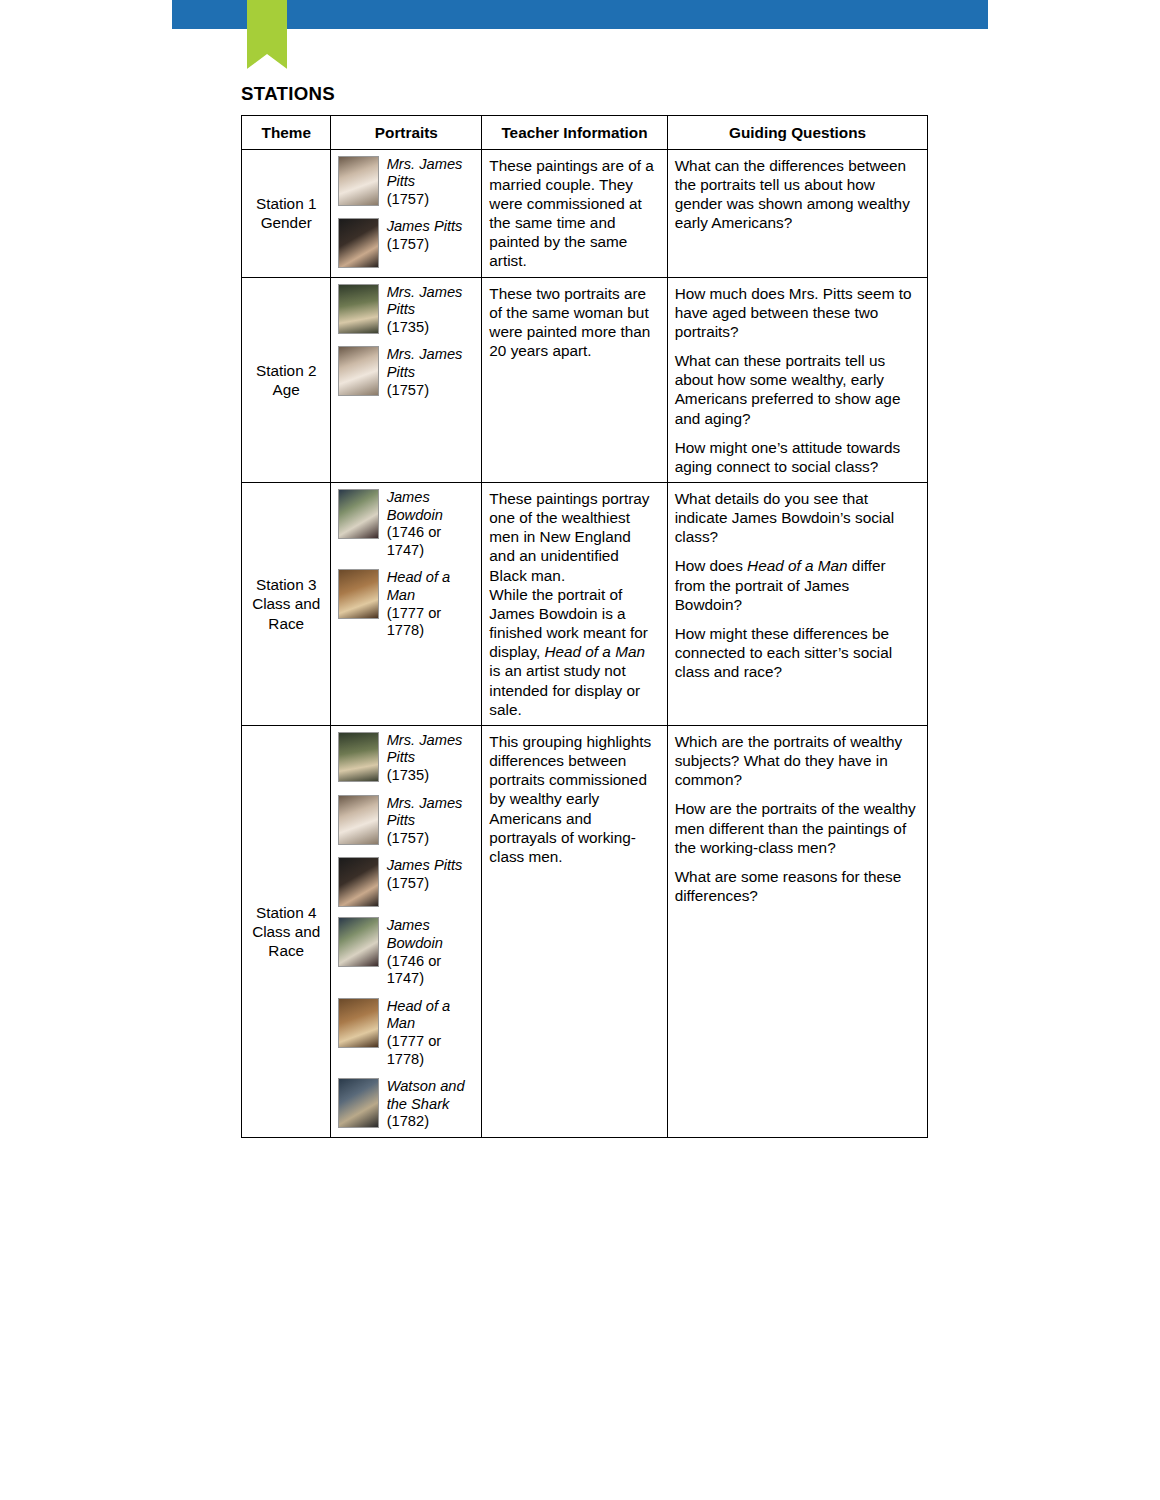STATIONS
| Theme | Portraits | Teacher Information | Guiding Questions |
| --- | --- | --- | --- |
| Station 1 Gender | Mrs. James Pitts (1757) James Pitts (1757) | These paintings are of a married couple. They were commissioned at the same time and painted by the same artist. | What can the differences between the portraits tell us about how gender was shown among wealthy early Americans? |
| Station 2 Age | Mrs. James Pitts (1735) Mrs. James Pitts (1757) | These two portraits are of the same woman but were painted more than 20 years apart. | How much does Mrs. Pitts seem to have aged between these two portraits? What can these portraits tell us about how some wealthy, early Americans preferred to show age and aging? How might one’s attitude towards aging connect to social class? |
| Station 3 Class and Race | James Bowdoin (1746 or 1747) Head of a Man (1777 or 1778) | These paintings portray one of the wealthiest men in New England and an unidentified Black man. While the portrait of James Bowdoin is a finished work meant for display, Head of a Man is an artist study not intended for display or sale. | What details do you see that indicate James Bowdoin’s social class? How does Head of a Man differ from the portrait of James Bowdoin? How might these differences be connected to each sitter’s social class and race? |
| Station 4 Class and Race | Mrs. James Pitts (1735) Mrs. James Pitts (1757) James Pitts (1757) James Bowdoin (1746 or 1747) Head of a Man (1777 or 1778) Watson and the Shark (1782) | This grouping highlights differences between portraits commissioned by wealthy early Americans and portrayals of working-class men. | Which are the portraits of wealthy subjects? What do they have in common? How are the portraits of the wealthy men different than the paintings of the working-class men? What are some reasons for these differences? |